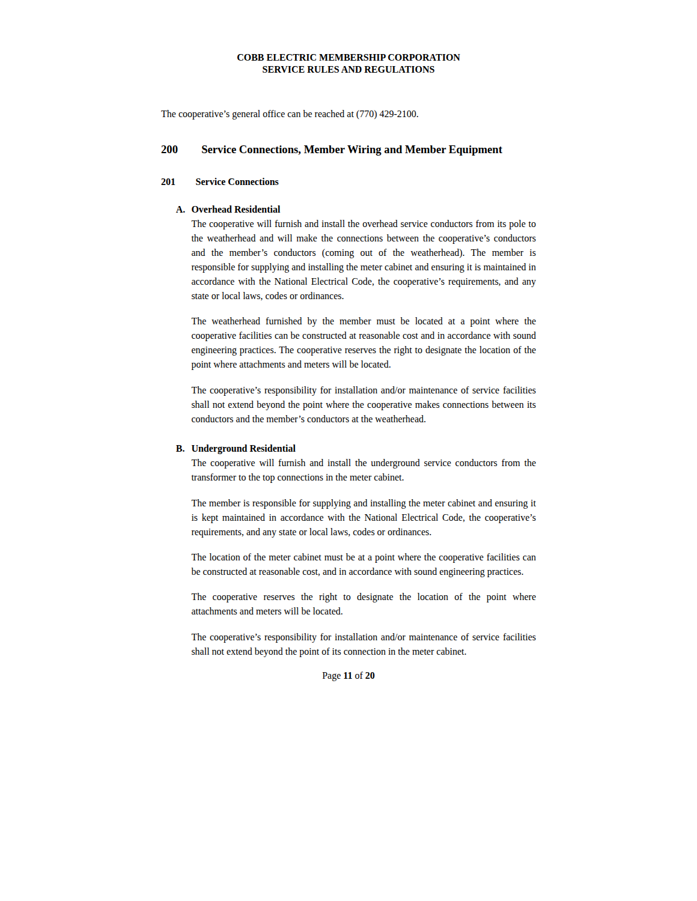COBB ELECTRIC MEMBERSHIP CORPORATION SERVICE RULES AND REGULATIONS
The cooperative’s general office can be reached at (770) 429-2100.
200 Service Connections, Member Wiring and Member Equipment
201 Service Connections
A. Overhead Residential
The cooperative will furnish and install the overhead service conductors from its pole to the weatherhead and will make the connections between the cooperative’s conductors and the member’s conductors (coming out of the weatherhead). The member is responsible for supplying and installing the meter cabinet and ensuring it is maintained in accordance with the National Electrical Code, the cooperative’s requirements, and any state or local laws, codes or ordinances.
The weatherhead furnished by the member must be located at a point where the cooperative facilities can be constructed at reasonable cost and in accordance with sound engineering practices. The cooperative reserves the right to designate the location of the point where attachments and meters will be located.
The cooperative’s responsibility for installation and/or maintenance of service facilities shall not extend beyond the point where the cooperative makes connections between its conductors and the member’s conductors at the weatherhead.
B. Underground Residential
The cooperative will furnish and install the underground service conductors from the transformer to the top connections in the meter cabinet.
The member is responsible for supplying and installing the meter cabinet and ensuring it is kept maintained in accordance with the National Electrical Code, the cooperative’s requirements, and any state or local laws, codes or ordinances.
The location of the meter cabinet must be at a point where the cooperative facilities can be constructed at reasonable cost, and in accordance with sound engineering practices.
The cooperative reserves the right to designate the location of the point where attachments and meters will be located.
The cooperative’s responsibility for installation and/or maintenance of service facilities shall not extend beyond the point of its connection in the meter cabinet.
Page 11 of 20